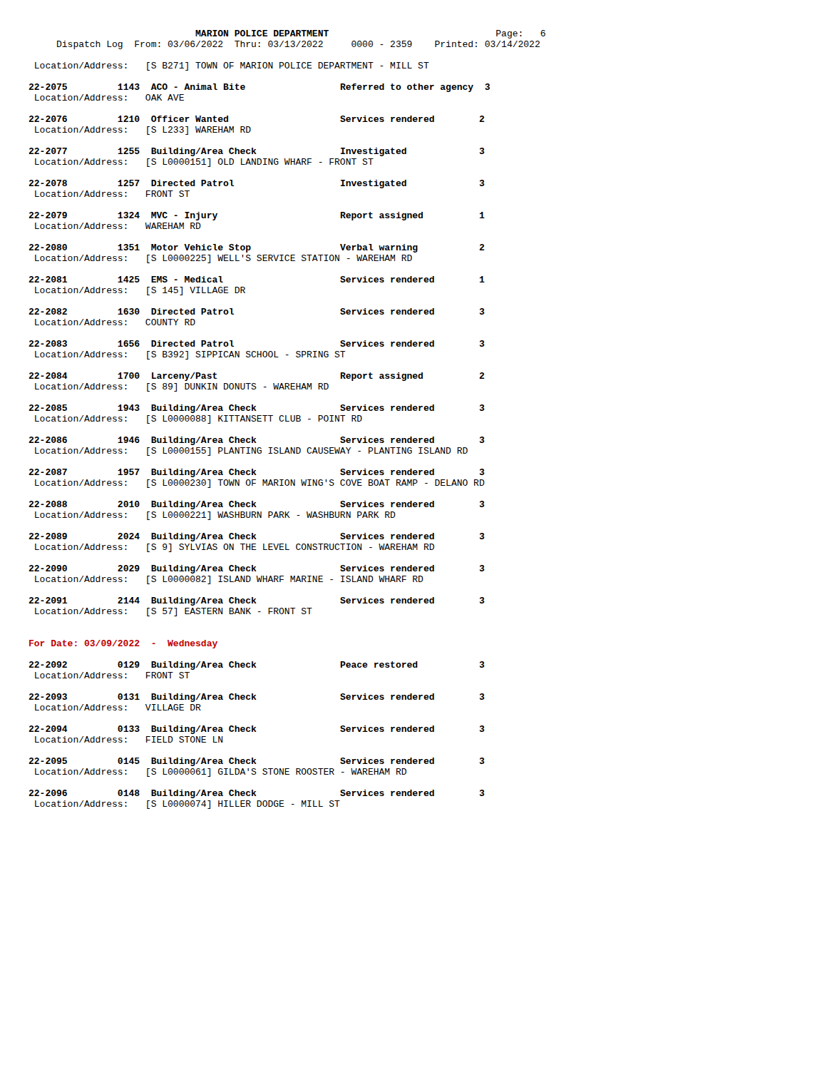MARION POLICE DEPARTMENT                              Page:   6
     Dispatch Log  From: 03/06/2022  Thru: 03/13/2022     0000 - 2359    Printed: 03/14/2022

 Location/Address:   [S B271] TOWN OF MARION POLICE DEPARTMENT - MILL ST

22-2075         1143  ACO - Animal Bite                 Referred to other agency  3
 Location/Address:   OAK AVE

22-2076         1210  Officer Wanted                    Services rendered        2
 Location/Address:   [S L233] WAREHAM RD

22-2077         1255  Building/Area Check               Investigated             3
 Location/Address:   [S L0000151] OLD LANDING WHARF - FRONT ST

22-2078         1257  Directed Patrol                   Investigated             3
 Location/Address:   FRONT ST

22-2079         1324  MVC - Injury                      Report assigned          1
 Location/Address:   WAREHAM RD

22-2080         1351  Motor Vehicle Stop                Verbal warning           2
 Location/Address:   [S L0000225] WELL'S SERVICE STATION - WAREHAM RD

22-2081         1425  EMS - Medical                     Services rendered        1
 Location/Address:   [S 145] VILLAGE DR

22-2082         1630  Directed Patrol                   Services rendered        3
 Location/Address:   COUNTY RD

22-2083         1656  Directed Patrol                   Services rendered        3
 Location/Address:   [S B392] SIPPICAN SCHOOL - SPRING ST

22-2084         1700  Larceny/Past                      Report assigned          2
 Location/Address:   [S 89] DUNKIN DONUTS - WAREHAM RD

22-2085         1943  Building/Area Check               Services rendered        3
 Location/Address:   [S L0000088] KITTANSETT CLUB - POINT RD

22-2086         1946  Building/Area Check               Services rendered        3
 Location/Address:   [S L0000155] PLANTING ISLAND CAUSEWAY - PLANTING ISLAND RD

22-2087         1957  Building/Area Check               Services rendered        3
 Location/Address:   [S L0000230] TOWN OF MARION WING'S COVE BOAT RAMP - DELANO RD

22-2088         2010  Building/Area Check               Services rendered        3
 Location/Address:   [S L0000221] WASHBURN PARK - WASHBURN PARK RD

22-2089         2024  Building/Area Check               Services rendered        3
 Location/Address:   [S 9] SYLVIAS ON THE LEVEL CONSTRUCTION - WAREHAM RD

22-2090         2029  Building/Area Check               Services rendered        3
 Location/Address:   [S L0000082] ISLAND WHARF MARINE - ISLAND WHARF RD

22-2091         2144  Building/Area Check               Services rendered        3
 Location/Address:   [S 57] EASTERN BANK - FRONT ST


For Date: 03/09/2022  -  Wednesday

22-2092         0129  Building/Area Check               Peace restored           3
 Location/Address:   FRONT ST

22-2093         0131  Building/Area Check               Services rendered        3
 Location/Address:   VILLAGE DR

22-2094         0133  Building/Area Check               Services rendered        3
 Location/Address:   FIELD STONE LN

22-2095         0145  Building/Area Check               Services rendered        3
 Location/Address:   [S L0000061] GILDA'S STONE ROOSTER - WAREHAM RD

22-2096         0148  Building/Area Check               Services rendered        3
 Location/Address:   [S L0000074] HILLER DODGE - MILL ST